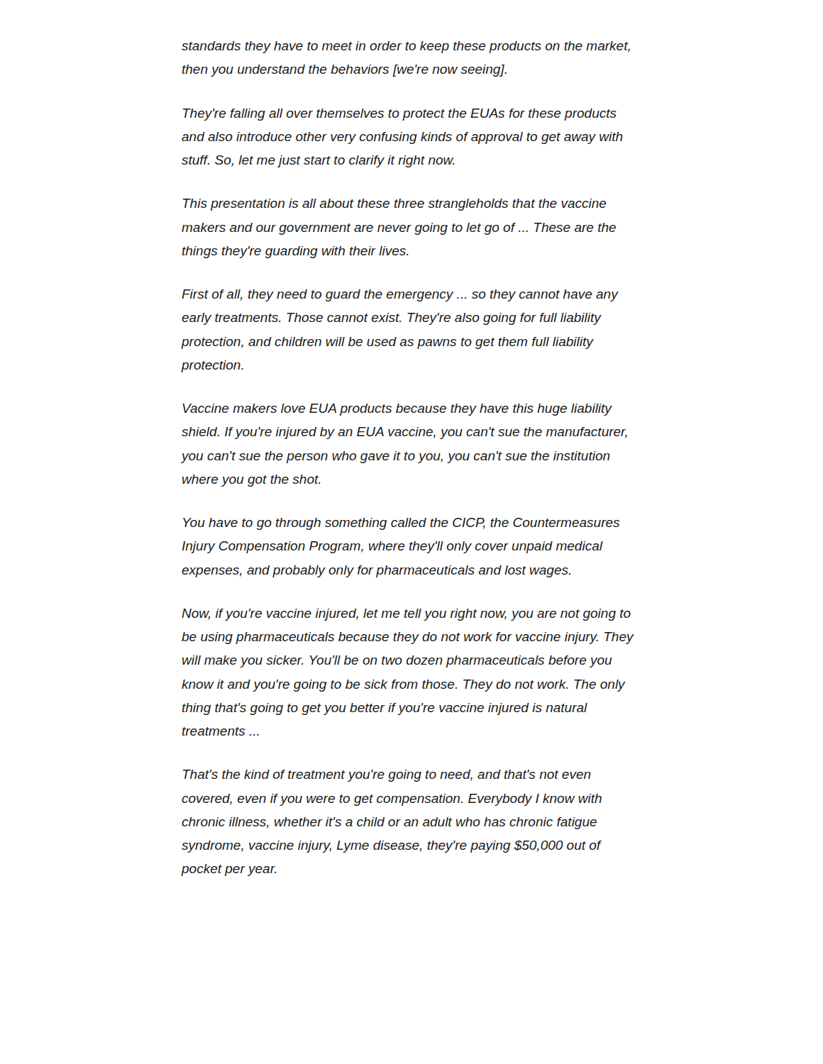standards they have to meet in order to keep these products on the market, then you understand the behaviors [we're now seeing].
They're falling all over themselves to protect the EUAs for these products and also introduce other very confusing kinds of approval to get away with stuff. So, let me just start to clarify it right now.
This presentation is all about these three strangleholds that the vaccine makers and our government are never going to let go of ... These are the things they're guarding with their lives.
First of all, they need to guard the emergency ... so they cannot have any early treatments. Those cannot exist. They're also going for full liability protection, and children will be used as pawns to get them full liability protection.
Vaccine makers love EUA products because they have this huge liability shield. If you're injured by an EUA vaccine, you can't sue the manufacturer, you can't sue the person who gave it to you, you can't sue the institution where you got the shot.
You have to go through something called the CICP, the Countermeasures Injury Compensation Program, where they'll only cover unpaid medical expenses, and probably only for pharmaceuticals and lost wages.
Now, if you're vaccine injured, let me tell you right now, you are not going to be using pharmaceuticals because they do not work for vaccine injury. They will make you sicker. You'll be on two dozen pharmaceuticals before you know it and you're going to be sick from those. They do not work. The only thing that's going to get you better if you're vaccine injured is natural treatments ...
That's the kind of treatment you're going to need, and that's not even covered, even if you were to get compensation. Everybody I know with chronic illness, whether it's a child or an adult who has chronic fatigue syndrome, vaccine injury, Lyme disease, they're paying $50,000 out of pocket per year.